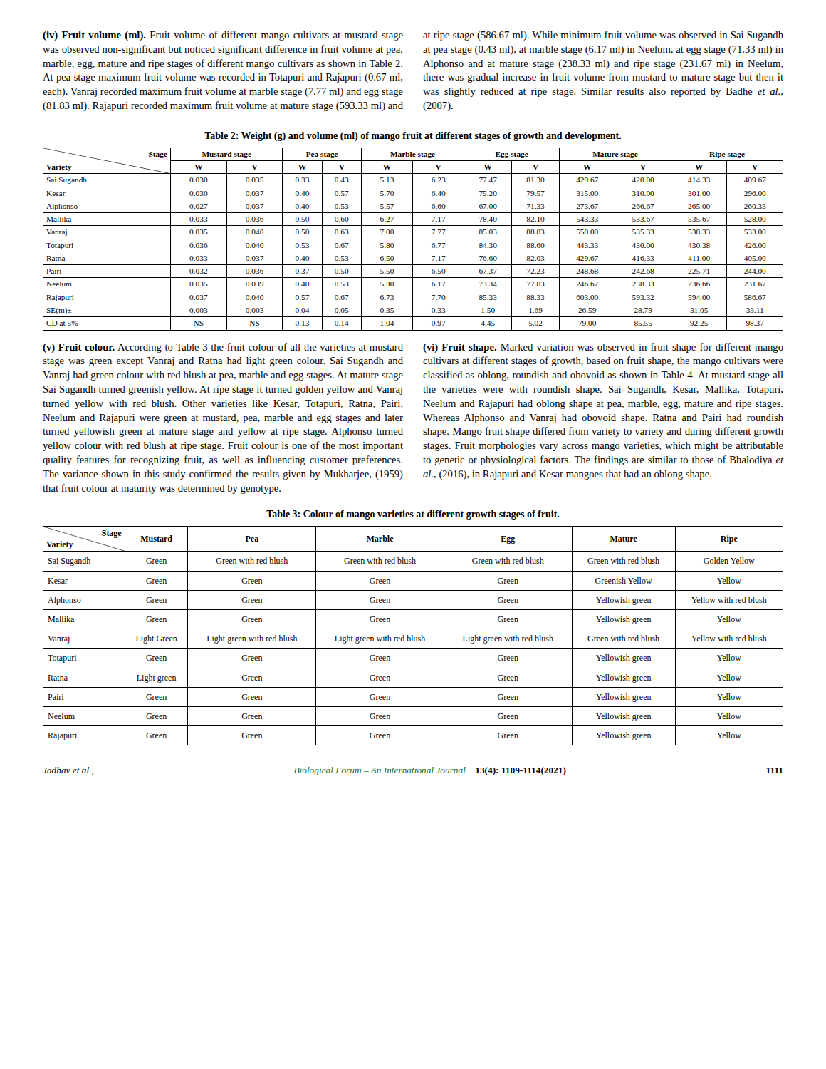(iv) Fruit volume (ml). Fruit volume of different mango cultivars at mustard stage was observed non-significant but noticed significant difference in fruit volume at pea, marble, egg, mature and ripe stages of different mango cultivars as shown in Table 2. At pea stage maximum fruit volume was recorded in Totapuri and Rajapuri (0.67 ml, each). Vanraj recorded maximum fruit volume at marble stage (7.77 ml) and egg stage (81.83 ml). Rajapuri recorded maximum fruit volume at mature stage (593.33 ml) and at ripe stage (586.67 ml). While minimum fruit volume was observed in Sai Sugandh at pea stage (0.43 ml), at marble stage (6.17 ml) in Neelum, at egg stage (71.33 ml) in Alphonso and at mature stage (238.33 ml) and ripe stage (231.67 ml) in Neelum, there was gradual increase in fruit volume from mustard to mature stage but then it was slightly reduced at ripe stage. Similar results also reported by Badhe et al., (2007).
Table 2: Weight (g) and volume (ml) of mango fruit at different stages of growth and development.
| Stage Variety | Mustard stage | Pea stage | Marble stage | Egg stage | Mature stage | Ripe stage |
| --- | --- | --- | --- | --- | --- | --- |
| W | V | W | V | W | V | W | V | W | V | W | V |
| Sai Sugandh | 0.030 | 0.035 | 0.33 | 0.43 | 5.13 | 6.23 | 77.47 | 81.30 | 429.67 | 420.00 | 414.33 | 409.67 |
| Kesar | 0.030 | 0.037 | 0.40 | 0.57 | 5.70 | 6.40 | 75.20 | 79.57 | 315.00 | 310.00 | 301.00 | 296.00 |
| Alphonso | 0.027 | 0.037 | 0.40 | 0.53 | 5.57 | 6.60 | 67.00 | 71.33 | 273.67 | 266.67 | 265.00 | 260.33 |
| Mallika | 0.033 | 0.036 | 0.50 | 0.60 | 6.27 | 7.17 | 78.40 | 82.10 | 543.33 | 533.67 | 535.67 | 528.00 |
| Vanraj | 0.035 | 0.040 | 0.50 | 0.63 | 7.00 | 7.77 | 85.03 | 88.83 | 550.00 | 535.33 | 538.33 | 533.00 |
| Totapuri | 0.036 | 0.040 | 0.53 | 0.67 | 5.80 | 6.77 | 84.30 | 88.60 | 443.33 | 430.00 | 430.38 | 426.00 |
| Ratna | 0.033 | 0.037 | 0.40 | 0.53 | 6.50 | 7.17 | 76.60 | 82.03 | 429.67 | 416.33 | 411.00 | 405.00 |
| Pairi | 0.032 | 0.036 | 0.37 | 0.50 | 5.50 | 6.50 | 67.37 | 72.23 | 248.68 | 242.68 | 225.71 | 244.00 |
| Neelum | 0.035 | 0.039 | 0.40 | 0.53 | 5.30 | 6.17 | 73.34 | 77.83 | 246.67 | 238.33 | 236.66 | 231.67 |
| Rajapuri | 0.037 | 0.040 | 0.57 | 0.67 | 6.73 | 7.70 | 85.33 | 88.33 | 603.00 | 593.32 | 594.00 | 586.67 |
| SE(m)± | 0.003 | 0.003 | 0.04 | 0.05 | 0.35 | 0.33 | 1.50 | 1.69 | 26.59 | 28.79 | 31.05 | 33.11 |
| CD at 5% | NS | NS | 0.13 | 0.14 | 1.04 | 0.97 | 4.45 | 5.02 | 79.00 | 85.55 | 92.25 | 98.37 |
(v) Fruit colour. According to Table 3 the fruit colour of all the varieties at mustard stage was green except Vanraj and Ratna had light green colour. Sai Sugandh and Vanraj had green colour with red blush at pea, marble and egg stages. At mature stage Sai Sugandh turned greenish yellow. At ripe stage it turned golden yellow and Vanraj turned yellow with red blush. Other varieties like Kesar, Totapuri, Ratna, Pairi, Neelum and Rajapuri were green at mustard, pea, marble and egg stages and later turned yellowish green at mature stage and yellow at ripe stage. Alphonso turned yellow colour with red blush at ripe stage. Fruit colour is one of the most important quality features for recognizing fruit, as well as influencing customer preferences. The variance shown in this study confirmed the results given by Mukharjee, (1959) that fruit colour at maturity was determined by genotype.
(vi) Fruit shape. Marked variation was observed in fruit shape for different mango cultivars at different stages of growth, based on fruit shape, the mango cultivars were classified as oblong, roundish and obovoid as shown in Table 4. At mustard stage all the varieties were with roundish shape. Sai Sugandh, Kesar, Mallika, Totapuri, Neelum and Rajapuri had oblong shape at pea, marble, egg, mature and ripe stages. Whereas Alphonso and Vanraj had obovoid shape. Ratna and Pairi had roundish shape. Mango fruit shape differed from variety to variety and during different growth stages. Fruit morphologies vary across mango varieties, which might be attributable to genetic or physiological factors. The findings are similar to those of Bhalodiya et al., (2016), in Rajapuri and Kesar mangoes that had an oblong shape.
Table 3: Colour of mango varieties at different growth stages of fruit.
| Stage Variety | Mustard | Pea | Marble | Egg | Mature | Ripe |
| --- | --- | --- | --- | --- | --- | --- |
| Sai Sugandh | Green | Green with red blush | Green with red blush | Green with red blush | Green with red blush | Golden Yellow |
| Kesar | Green | Green | Green | Green | Greenish Yellow | Yellow |
| Alphonso | Green | Green | Green | Green | Yellowish green | Yellow with red blush |
| Mallika | Green | Green | Green | Green | Yellowish green | Yellow |
| Vanraj | Light Green | Light green with red blush | Light green with red blush | Light green with red blush | Green with red blush | Yellow with red blush |
| Totapuri | Green | Green | Green | Green | Yellowish green | Yellow |
| Ratna | Light green | Green | Green | Green | Yellowish green | Yellow |
| Pairi | Green | Green | Green | Green | Yellowish green | Yellow |
| Neelum | Green | Green | Green | Green | Yellowish green | Yellow |
| Rajapuri | Green | Green | Green | Green | Yellowish green | Yellow |
Jadhav et al., Biological Forum – An International Journal 13(4): 1109-1114(2021) 1111